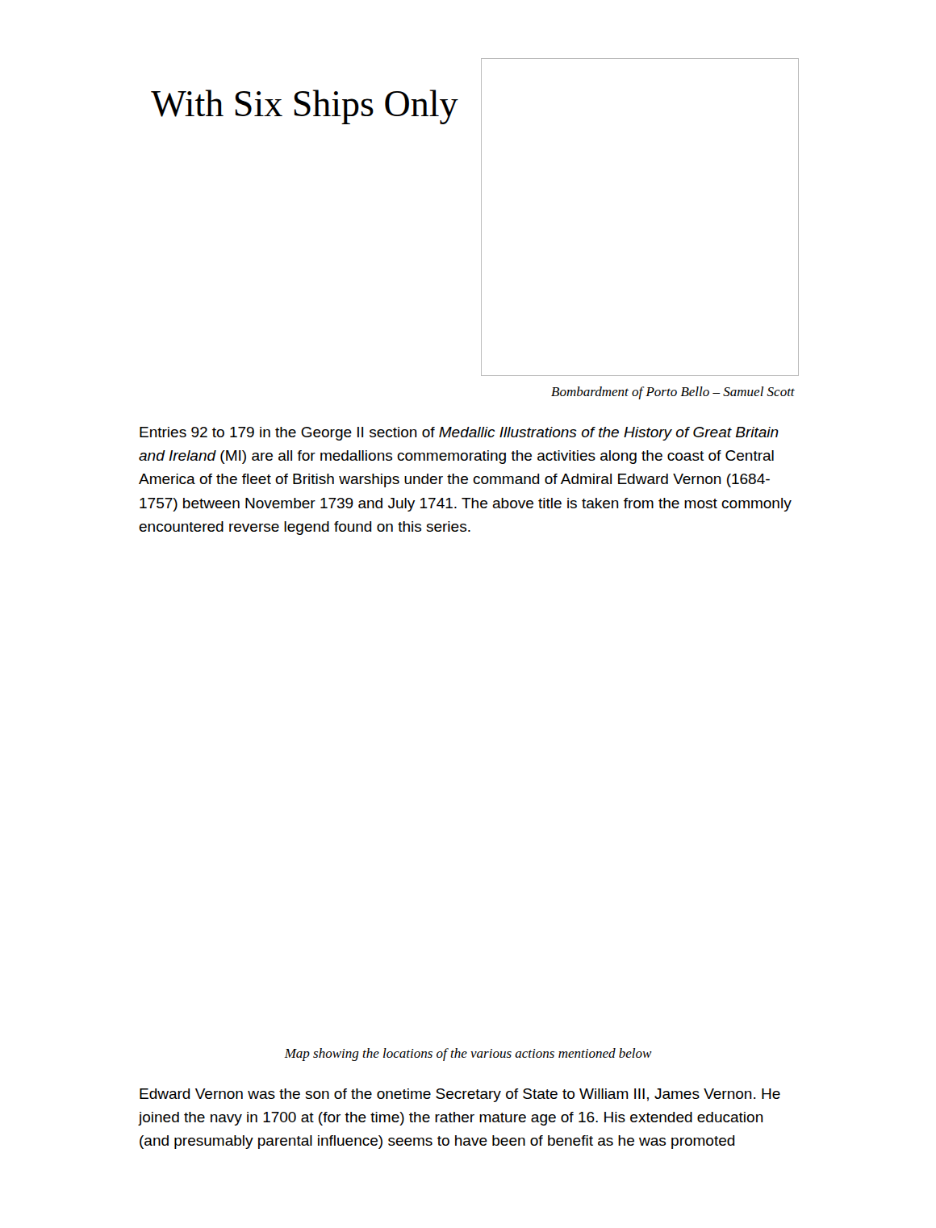With Six Ships Only
Bombardment of Porto Bello – Samuel Scott
Entries 92 to 179 in the George II section of Medallic Illustrations of the History of Great Britain and Ireland (MI) are all for medallions commemorating the activities along the coast of Central America of the fleet of British warships under the command of Admiral Edward Vernon (1684-1757) between November 1739 and July 1741. The above title is taken from the most commonly encountered reverse legend found on this series.
Map showing the locations of the various actions mentioned below
Edward Vernon was the son of the onetime Secretary of State to William III, James Vernon. He joined the navy in 1700 at (for the time) the rather mature age of 16. His extended education (and presumably parental influence) seems to have been of benefit as he was promoted